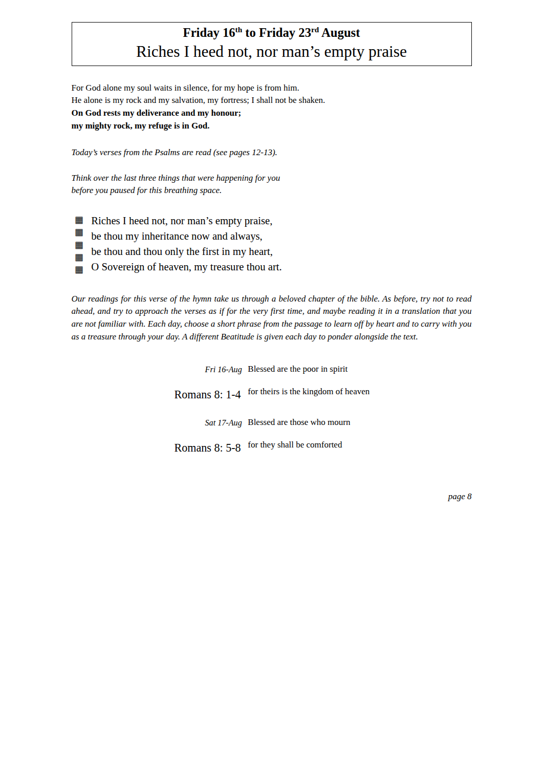Friday 16th to Friday 23rd August
Riches I heed not, nor man’s empty praise
For God alone my soul waits in silence, for my hope is from him.
He alone is my rock and my salvation, my fortress; I shall not be shaken.
On God rests my deliverance and my honour;
my mighty rock, my refuge is in God.
Today’s verses from the Psalms are read (see pages 12-13).
Think over the last three things that were happening for you
before you paused for this breathing space.
▦
▦
▦
▦
▦
Riches I heed not, nor man’s empty praise,
be thou my inheritance now and always,
be thou and thou only the first in my heart,
O Sovereign of heaven, my treasure thou art.
Our readings for this verse of the hymn take us through a beloved chapter of the bible. As before, try not to read ahead, and try to approach the verses as if for the very first time, and maybe reading it in a translation that you are not familiar with. Each day, choose a short phrase from the passage to learn off by heart and to carry with you as a treasure through your day. A different Beatitude is given each day to ponder alongside the text.
| Fri 16-Aug | Blessed are the poor in spirit |
| Romans 8: 1-4 | for theirs is the kingdom of heaven |
| Sat 17-Aug | Blessed are those who mourn |
| Romans 8: 5-8 | for they shall be comforted |
page 8